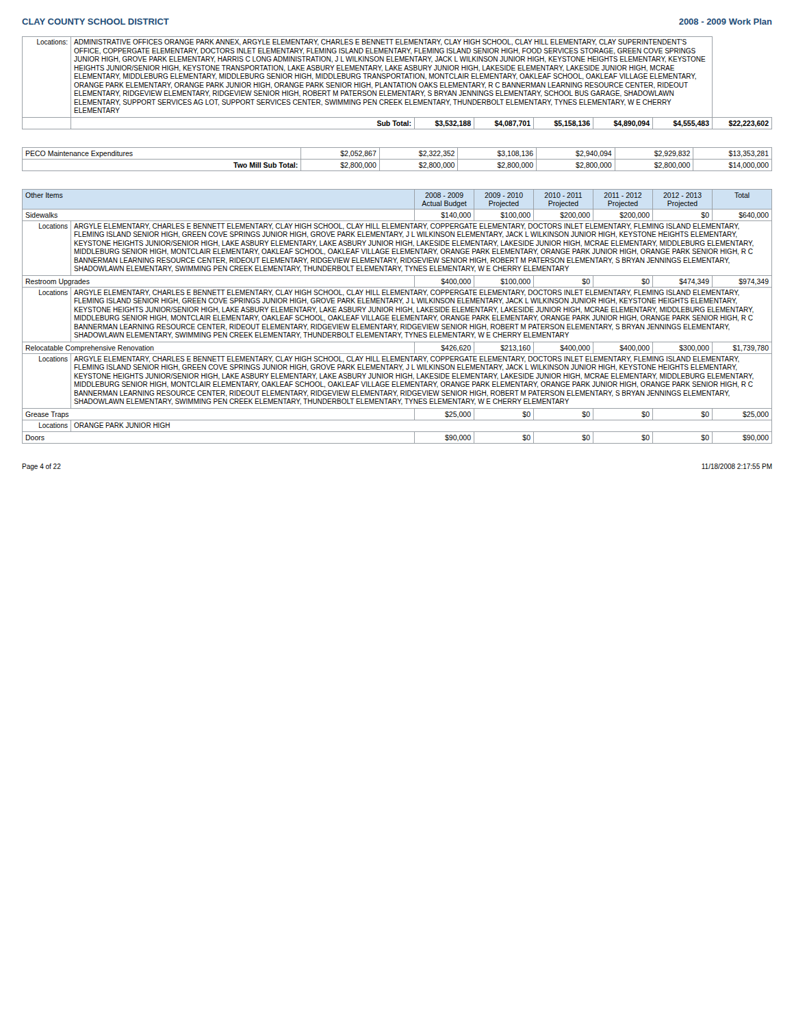CLAY COUNTY SCHOOL DISTRICT
2008 - 2009 Work Plan
| Locations: | ADMINISTRATIVE OFFICES ORANGE PARK ANNEX, ARGYLE ELEMENTARY, CHARLES E BENNETT ELEMENTARY, CLAY HIGH SCHOOL, CLAY HILL ELEMENTARY, CLAY SUPERINTENDENT'S OFFICE, COPPERGATE ELEMENTARY, DOCTORS INLET ELEMENTARY, FLEMING ISLAND ELEMENTARY, FLEMING ISLAND SENIOR HIGH, FOOD SERVICES STORAGE, GREEN COVE SPRINGS JUNIOR HIGH, GROVE PARK ELEMENTARY, HARRIS C LONG ADMINISTRATION, J L WILKINSON ELEMENTARY, JACK L WILKINSON JUNIOR HIGH, KEYSTONE HEIGHTS ELEMENTARY, KEYSTONE HEIGHTS JUNIOR/SENIOR HIGH, KEYSTONE TRANSPORTATION, LAKE ASBURY ELEMENTARY, LAKE ASBURY JUNIOR HIGH, LAKESIDE ELEMENTARY, LAKESIDE JUNIOR HIGH, MCRAE ELEMENTARY, MIDDLEBURG ELEMENTARY, MIDDLEBURG SENIOR HIGH, MIDDLEBURG TRANSPORTATION, MONTCLAIR ELEMENTARY, OAKLEAF SCHOOL, OAKLEAF VILLAGE ELEMENTARY, ORANGE PARK ELEMENTARY, ORANGE PARK JUNIOR HIGH, ORANGE PARK SENIOR HIGH, PLANTATION OAKS ELEMENTARY, R C BANNERMAN LEARNING RESOURCE CENTER, RIDEOUT ELEMENTARY, RIDGEVIEW ELEMENTARY, RIDGEVIEW SENIOR HIGH, ROBERT M PATERSON ELEMENTARY, S BRYAN JENNINGS ELEMENTARY, SCHOOL BUS GARAGE, SHADOWLAWN ELEMENTARY, SUPPORT SERVICES AG LOT, SUPPORT SERVICES CENTER, SWIMMING PEN CREEK ELEMENTARY, THUNDERBOLT ELEMENTARY, TYNES ELEMENTARY, W E CHERRY ELEMENTARY |
| | Sub Total: | $3,532,188 | $4,087,701 | $5,158,136 | $4,890,094 | $4,555,483 | $22,223,602 |
| PECO Maintenance Expenditures | $2,052,867 | $2,322,352 | $3,108,136 | $2,940,094 | $2,929,832 | $13,353,281 |
| Two Mill Sub Total: | $2,800,000 | $2,800,000 | $2,800,000 | $2,800,000 | $2,800,000 | $14,000,000 |
| Other Items | 2008 - 2009 Actual Budget | 2009 - 2010 Projected | 2010 - 2011 Projected | 2011 - 2012 Projected | 2012 - 2013 Projected | Total |
| Sidewalks | $140,000 | $100,000 | $200,000 | $200,000 | $0 | $640,000 |
| Locations | ARGYLE ELEMENTARY, CHARLES E BENNETT ELEMENTARY, CLAY HIGH SCHOOL, CLAY HILL ELEMENTARY, COPPERGATE ELEMENTARY, DOCTORS INLET ELEMENTARY, FLEMING ISLAND ELEMENTARY, FLEMING ISLAND SENIOR HIGH, GREEN COVE SPRINGS JUNIOR HIGH, GROVE PARK ELEMENTARY, J L WILKINSON ELEMENTARY, JACK L WILKINSON JUNIOR HIGH, KEYSTONE HEIGHTS ELEMENTARY, KEYSTONE HEIGHTS JUNIOR/SENIOR HIGH, LAKE ASBURY ELEMENTARY, LAKE ASBURY JUNIOR HIGH, LAKESIDE ELEMENTARY, LAKESIDE JUNIOR HIGH, MCRAE ELEMENTARY, MIDDLEBURG ELEMENTARY, MIDDLEBURG SENIOR HIGH, MONTCLAIR ELEMENTARY, OAKLEAF SCHOOL, OAKLEAF VILLAGE ELEMENTARY, ORANGE PARK ELEMENTARY, ORANGE PARK JUNIOR HIGH, ORANGE PARK SENIOR HIGH, R C BANNERMAN LEARNING RESOURCE CENTER, RIDEOUT ELEMENTARY, RIDGEVIEW ELEMENTARY, RIDGEVIEW SENIOR HIGH, ROBERT M PATERSON ELEMENTARY, S BRYAN JENNINGS ELEMENTARY, SHADOWLAWN ELEMENTARY, SWIMMING PEN CREEK ELEMENTARY, THUNDERBOLT ELEMENTARY, TYNES ELEMENTARY, W E CHERRY ELEMENTARY |
| Restroom Upgrades | $400,000 | $100,000 | $0 | $0 | $474,349 | $974,349 |
| Locations | ARGYLE ELEMENTARY, CHARLES E BENNETT ELEMENTARY, CLAY HIGH SCHOOL, CLAY HILL ELEMENTARY, COPPERGATE ELEMENTARY, DOCTORS INLET ELEMENTARY, FLEMING ISLAND ELEMENTARY, FLEMING ISLAND SENIOR HIGH, GREEN COVE SPRINGS JUNIOR HIGH, GROVE PARK ELEMENTARY, J L WILKINSON ELEMENTARY, JACK L WILKINSON JUNIOR HIGH, KEYSTONE HEIGHTS ELEMENTARY, KEYSTONE HEIGHTS JUNIOR/SENIOR HIGH, LAKE ASBURY ELEMENTARY, LAKE ASBURY JUNIOR HIGH, LAKESIDE ELEMENTARY, LAKESIDE JUNIOR HIGH, MCRAE ELEMENTARY, MIDDLEBURG ELEMENTARY, MIDDLEBURG SENIOR HIGH, MONTCLAIR ELEMENTARY, OAKLEAF SCHOOL, OAKLEAF VILLAGE ELEMENTARY, ORANGE PARK ELEMENTARY, ORANGE PARK JUNIOR HIGH, ORANGE PARK SENIOR HIGH, R C BANNERMAN LEARNING RESOURCE CENTER, RIDEOUT ELEMENTARY, RIDGEVIEW ELEMENTARY, RIDGEVIEW SENIOR HIGH, ROBERT M PATERSON ELEMENTARY, S BRYAN JENNINGS ELEMENTARY, SHADOWLAWN ELEMENTARY, SWIMMING PEN CREEK ELEMENTARY, THUNDERBOLT ELEMENTARY, TYNES ELEMENTARY, W E CHERRY ELEMENTARY |
| Relocatable Comprehensive Renovation | $426,620 | $213,160 | $400,000 | $400,000 | $300,000 | $1,739,780 |
| Locations | ARGYLE ELEMENTARY, CHARLES E BENNETT ELEMENTARY, CLAY HIGH SCHOOL, CLAY HILL ELEMENTARY, COPPERGATE ELEMENTARY, DOCTORS INLET ELEMENTARY, FLEMING ISLAND ELEMENTARY, FLEMING ISLAND SENIOR HIGH, GREEN COVE SPRINGS JUNIOR HIGH, GROVE PARK ELEMENTARY, J L WILKINSON ELEMENTARY, JACK L WILKINSON JUNIOR HIGH, KEYSTONE HEIGHTS ELEMENTARY, KEYSTONE HEIGHTS JUNIOR/SENIOR HIGH, LAKE ASBURY ELEMENTARY, LAKE ASBURY JUNIOR HIGH, LAKESIDE ELEMENTARY, LAKESIDE JUNIOR HIGH, MCRAE ELEMENTARY, MIDDLEBURG ELEMENTARY, MIDDLEBURG SENIOR HIGH, MONTCLAIR ELEMENTARY, OAKLEAF SCHOOL, OAKLEAF VILLAGE ELEMENTARY, ORANGE PARK ELEMENTARY, ORANGE PARK JUNIOR HIGH, ORANGE PARK SENIOR HIGH, R C BANNERMAN LEARNING RESOURCE CENTER, RIDEOUT ELEMENTARY, RIDGEVIEW ELEMENTARY, RIDGEVIEW SENIOR HIGH, ROBERT M PATERSON ELEMENTARY, S BRYAN JENNINGS ELEMENTARY, SHADOWLAWN ELEMENTARY, SWIMMING PEN CREEK ELEMENTARY, THUNDERBOLT ELEMENTARY, TYNES ELEMENTARY, W E CHERRY ELEMENTARY |
| Grease Traps | $25,000 | $0 | $0 | $0 | $0 | $25,000 |
| Locations | ORANGE PARK JUNIOR HIGH |
| Doors | $90,000 | $0 | $0 | $0 | $0 | $90,000 |
Page 4 of 22
11/18/2008 2:17:55 PM